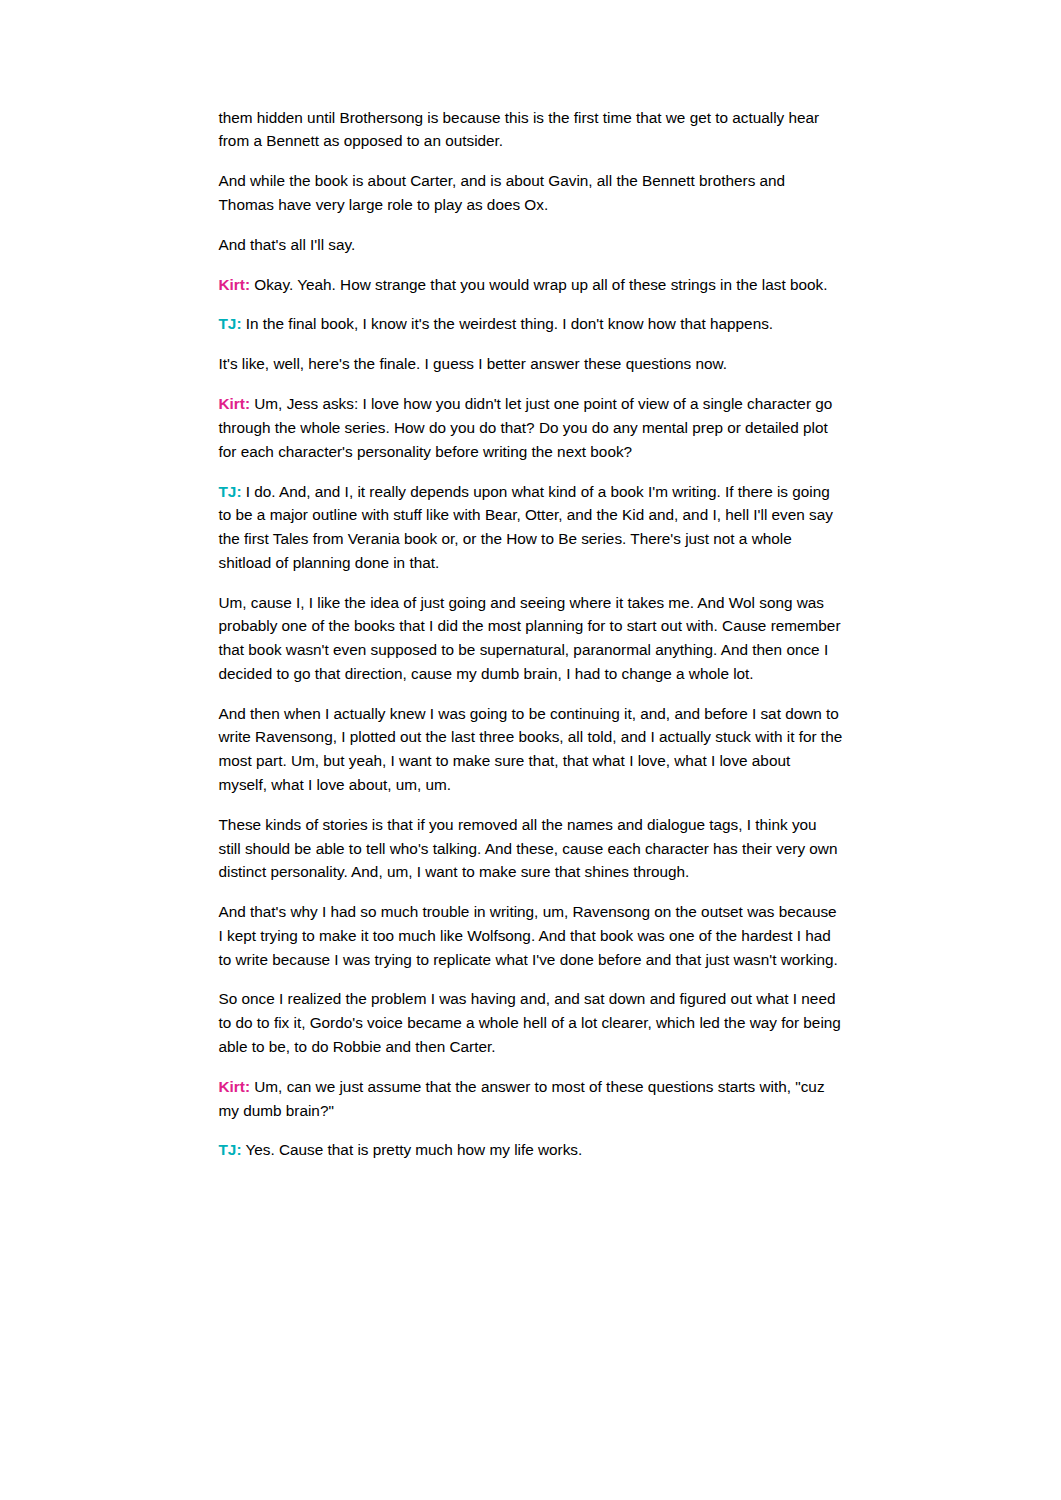them hidden until Brothersong is because this is the first time that we get to actually hear from a Bennett as opposed to an outsider.
And while the book is about Carter, and is about Gavin, all the Bennett brothers and Thomas have very large role to play as does Ox.
And that's all I'll say.
Kirt: Okay. Yeah. How strange that you would wrap up all of these strings in the last book.
TJ: In the final book, I know it's the weirdest thing. I don't know how that happens.
It's like, well, here's the finale. I guess I better answer these questions now.
Kirt: Um, Jess asks: I love how you didn't let just one point of view of a single character go through the whole series. How do you do that? Do you do any mental prep or detailed plot for each character's personality before writing the next book?
TJ: I do. And, and I, it really depends upon what kind of a book I'm writing. If there is going to be a major outline with stuff like with Bear, Otter, and the Kid and, and I, hell I'll even say the first Tales from Verania book or, or the How to Be series. There's just not a whole shitload of planning done in that.
Um, cause I, I like the idea of just going and seeing where it takes me. And Wol song was probably one of the books that I did the most planning for to start out with. Cause remember that book wasn't even supposed to be supernatural, paranormal anything. And then once I decided to go that direction, cause my dumb brain, I had to change a whole lot.
And then when I actually knew I was going to be continuing it, and, and before I sat down to write Ravensong, I plotted out the last three books, all told, and I actually stuck with it for the most part. Um, but yeah, I want to make sure that, that what I love, what I love about myself, what I love about, um, um.
These kinds of stories is that if you removed all the names and dialogue tags, I think you still should be able to tell who's talking. And these, cause each character has their very own distinct personality. And, um, I want to make sure that shines through.
And that's why I had so much trouble in writing, um, Ravensong on the outset was because I kept trying to make it too much like Wolfsong. And that book was one of the hardest I had to write because I was trying to replicate what I've done before and that just wasn't working.
So once I realized the problem I was having and, and sat down and figured out what I need to do to fix it, Gordo's voice became a whole hell of a lot clearer, which led the way for being able to be, to do Robbie and then Carter.
Kirt: Um, can we just assume that the answer to most of these questions starts with, "cuz my dumb brain?"
TJ: Yes. Cause that is pretty much how my life works.